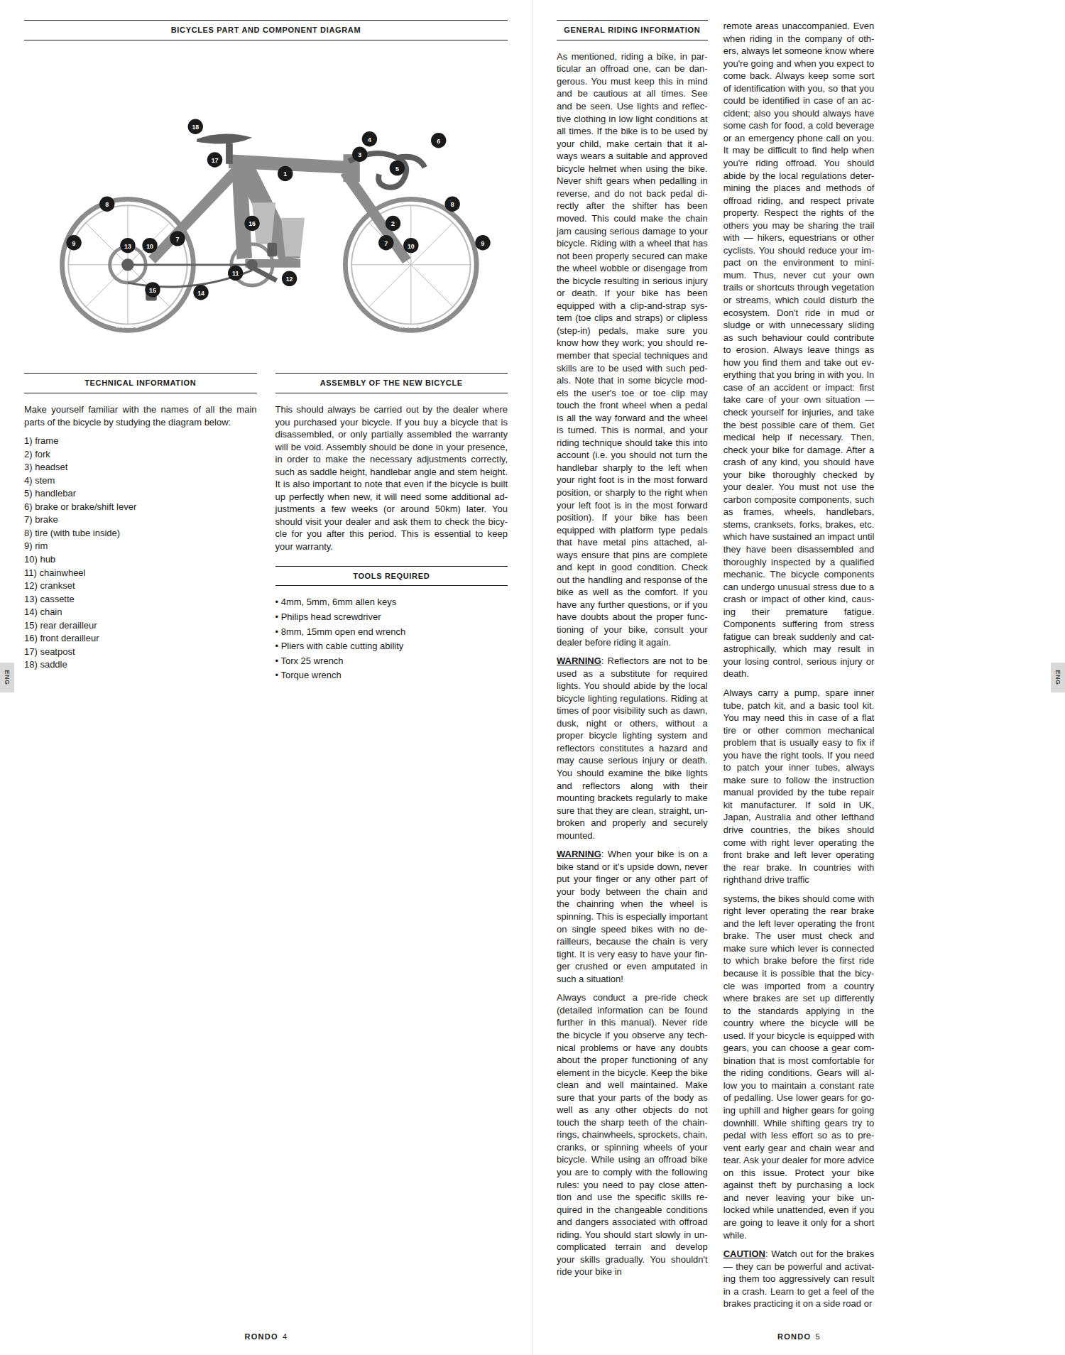ENG
Bicycles part and component diagram
RONDO RONDO 18 17 1 3 4 5 6 8 8 9 9 13 10 7 15 14 11 12 16 2 7 10
Technical information
Make yourself familiar with the names of all the main parts of the bicycle by studying the diagram below:
1) frame
2) fork
3) headset
4) stem
5) handlebar
6) brake or brake/shift lever
7) brake
8) tire (with tube inside)
9) rim
10) hub
11) chainwheel
12) crankset
13) cassette
14) chain
15) rear derailleur
16) front derailleur
17) seatpost
18) saddle
Assembly of the new bicycle
This should always be carried out by the dealer where you purchased your bicycle. If you buy a bicycle that is disassembled, or only partially assembled the warranty will be void. Assembly should be done in your presence, in order to make the necessary adjustments correctly, such as saddle height, handlebar angle and stem height. It is also important to note that even if the bicycle is built up perfectly when new, it will need some additional adjustments a few weeks (or around 50km) later. You should visit your dealer and ask them to check the bicycle for you after this period. This is essential to keep your warranty.
Tools required
4mm, 5mm, 6mm allen keys
Philips head screwdriver
8mm, 15mm open end wrench
Pliers with cable cutting ability
Torx 25 wrench
Torque wrench
RONDO4
ENG
General riding information
As mentioned, riding a bike, in particular an offroad one, can be dangerous. You must keep this in mind and be cautious at all times. See and be seen. Use lights and reflective clothing in low light conditions at all times. If the bike is to be used by your child, make certain that it always wears a suitable and approved bicycle helmet when using the bike. Never shift gears when pedalling in reverse, and do not back pedal directly after the shifter has been moved. This could make the chain jam causing serious damage to your bicycle. Riding with a wheel that has not been properly secured can make the wheel wobble or disengage from the bicycle resulting in serious injury or death. If your bike has been equipped with a clip-and-strap system (toe clips and straps) or clipless (step-in) pedals, make sure you know how they work; you should remember that special techniques and skills are to be used with such pedals. Note that in some bicycle models the user's toe or toe clip may touch the front wheel when a pedal is all the way forward and the wheel is turned. This is normal, and your riding technique should take this into account (i.e. you should not turn the handlebar sharply to the left when your right foot is in the most forward position, or sharply to the right when your left foot is in the most forward position). If your bike has been equipped with platform type pedals that have metal pins attached, always ensure that pins are complete and kept in good condition. Check out the handling and response of the bike as well as the comfort. If you have any further questions, or if you have doubts about the proper functioning of your bike, consult your dealer before riding it again.
WARNING: Reflectors are not to be used as a substitute for required lights. You should abide by the local bicycle lighting regulations. Riding at times of poor visibility such as dawn, dusk, night or others, without a proper bicycle lighting system and reflectors constitutes a hazard and may cause serious injury or death. You should examine the bike lights and reflectors along with their mounting brackets regularly to make sure that they are clean, straight, unbroken and properly and securely mounted.
WARNING: When your bike is on a bike stand or it's upside down, never put your finger or any other part of your body between the chain and the chainring when the wheel is spinning. This is especially important on single speed bikes with no derailleurs, because the chain is very tight. It is very easy to have your finger crushed or even amputated in such a situation!
Always conduct a pre-ride check (detailed information can be found further in this manual). Never ride the bicycle if you observe any technical problems or have any doubts about the proper functioning of any element in the bicycle. Keep the bike clean and well maintained. Make sure that your parts of the body as well as any other objects do not touch the sharp teeth of the chainrings, chainwheels, sprockets, chain, cranks, or spinning wheels of your bicycle. While using an offroad bike you are to comply with the following rules: you need to pay close attention and use the specific skills required in the changeable conditions and dangers associated with offroad riding. You should start slowly in uncomplicated terrain and develop your skills gradually. You shouldn't ride your bike in
remote areas unaccompanied. Even when riding in the company of others, always let someone know where you're going and when you expect to come back. Always keep some sort of identification with you, so that you could be identified in case of an accident; also you should always have some cash for food, a cold beverage or an emergency phone call on you. It may be difficult to find help when you're riding offroad. You should abide by the local regulations determining the places and methods of offroad riding, and respect private property. Respect the rights of the others you may be sharing the trail with — hikers, equestrians or other cyclists. You should reduce your impact on the environment to minimum. Thus, never cut your own trails or shortcuts through vegetation or streams, which could disturb the ecosystem. Don't ride in mud or sludge or with unnecessary sliding as such behaviour could contribute to erosion. Always leave things as how you find them and take out everything that you bring in with you. In case of an accident or impact: first take care of your own situation — check yourself for injuries, and take the best possible care of them. Get medical help if necessary. Then, check your bike for damage. After a crash of any kind, you should have your bike thoroughly checked by your dealer. You must not use the carbon composite components, such as frames, wheels, handlebars, stems, cranksets, forks, brakes, etc. which have sustained an impact until they have been disassembled and thoroughly inspected by a qualified mechanic. The bicycle components can undergo unusual stress due to a crash or impact of other kind, causing their premature fatigue. Components suffering from stress fatigue can break suddenly and catastrophically, which may result in your losing control, serious injury or death.
Always carry a pump, spare inner tube, patch kit, and a basic tool kit. You may need this in case of a flat tire or other common mechanical problem that is usually easy to fix if you have the right tools. If you need to patch your inner tubes, always make sure to follow the instruction manual provided by the tube repair kit manufacturer. If sold in UK, Japan, Australia and other lefthand drive countries, the bikes should come with right lever operating the front brake and left lever operating the rear brake. In countries with righthand drive traffic
systems, the bikes should come with right lever operating the rear brake and the left lever operating the front brake. The user must check and make sure which lever is connected to which brake before the first ride because it is possible that the bicycle was imported from a country where brakes are set up differently to the standards applying in the country where the bicycle will be used. If your bicycle is equipped with gears, you can choose a gear combination that is most comfortable for the riding conditions. Gears will allow you to maintain a constant rate of pedalling. Use lower gears for going uphill and higher gears for going downhill. While shifting gears try to pedal with less effort so as to prevent early gear and chain wear and tear. Ask your dealer for more advice on this issue. Protect your bike against theft by purchasing a lock and never leaving your bike unlocked while unattended, even if you are going to leave it only for a short while.
CAUTION: Watch out for the brakes — they can be powerful and activating them too aggressively can result in a crash. Learn to get a feel of the brakes practicing it on a side road or
RONDO5